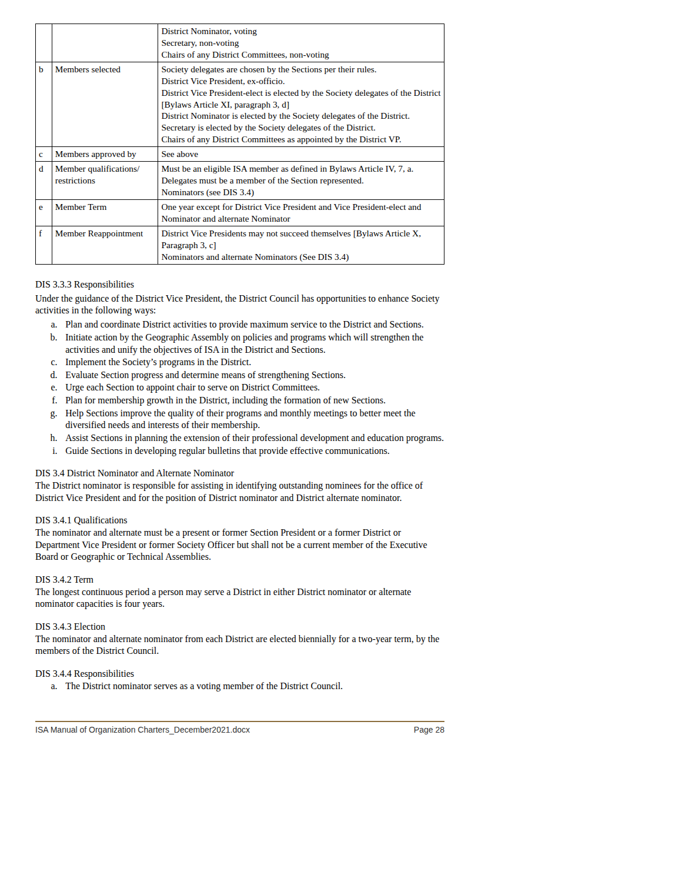| | | District Nominator, voting Secretary, non-voting Chairs of any District Committees, non-voting |
| b | Members selected | Society delegates are chosen by the Sections per their rules. District Vice President, ex-officio. District Vice President-elect is elected by the Society delegates of the District [Bylaws Article XI, paragraph 3, d] District Nominator is elected by the Society delegates of the District. Secretary is elected by the Society delegates of the District. Chairs of any District Committees as appointed by the District VP. |
| c | Members approved by | See above |
| d | Member qualifications/ restrictions | Must be an eligible ISA member as defined in Bylaws Article IV, 7, a. Delegates must be a member of the Section represented. Nominators (see DIS 3.4) |
| e | Member Term | One year except for District Vice President and Vice President-elect and Nominator and alternate Nominator |
| f | Member Reappointment | District Vice Presidents may not succeed themselves [Bylaws Article X, Paragraph 3, c] Nominators and alternate Nominators (See DIS 3.4) |
DIS 3.3.3 Responsibilities
Under the guidance of the District Vice President, the District Council has opportunities to enhance Society activities in the following ways:
Plan and coordinate District activities to provide maximum service to the District and Sections.
Initiate action by the Geographic Assembly on policies and programs which will strengthen the activities and unify the objectives of ISA in the District and Sections.
Implement the Society’s programs in the District.
Evaluate Section progress and determine means of strengthening Sections.
Urge each Section to appoint chair to serve on District Committees.
Plan for membership growth in the District, including the formation of new Sections.
Help Sections improve the quality of their programs and monthly meetings to better meet the diversified needs and interests of their membership.
Assist Sections in planning the extension of their professional development and education programs.
Guide Sections in developing regular bulletins that provide effective communications.
DIS 3.4 District Nominator and Alternate Nominator
The District nominator is responsible for assisting in identifying outstanding nominees for the office of District Vice President and for the position of District nominator and District alternate nominator.
DIS 3.4.1 Qualifications
The nominator and alternate must be a present or former Section President or a former District or Department Vice President or former Society Officer but shall not be a current member of the Executive Board or Geographic or Technical Assemblies.
DIS 3.4.2 Term
The longest continuous period a person may serve a District in either District nominator or alternate nominator capacities is four years.
DIS 3.4.3 Election
The nominator and alternate nominator from each District are elected biennially for a two-year term, by the members of the District Council.
DIS 3.4.4 Responsibilities
The District nominator serves as a voting member of the District Council.
ISA Manual of Organization Charters_December2021.docx
Page 28